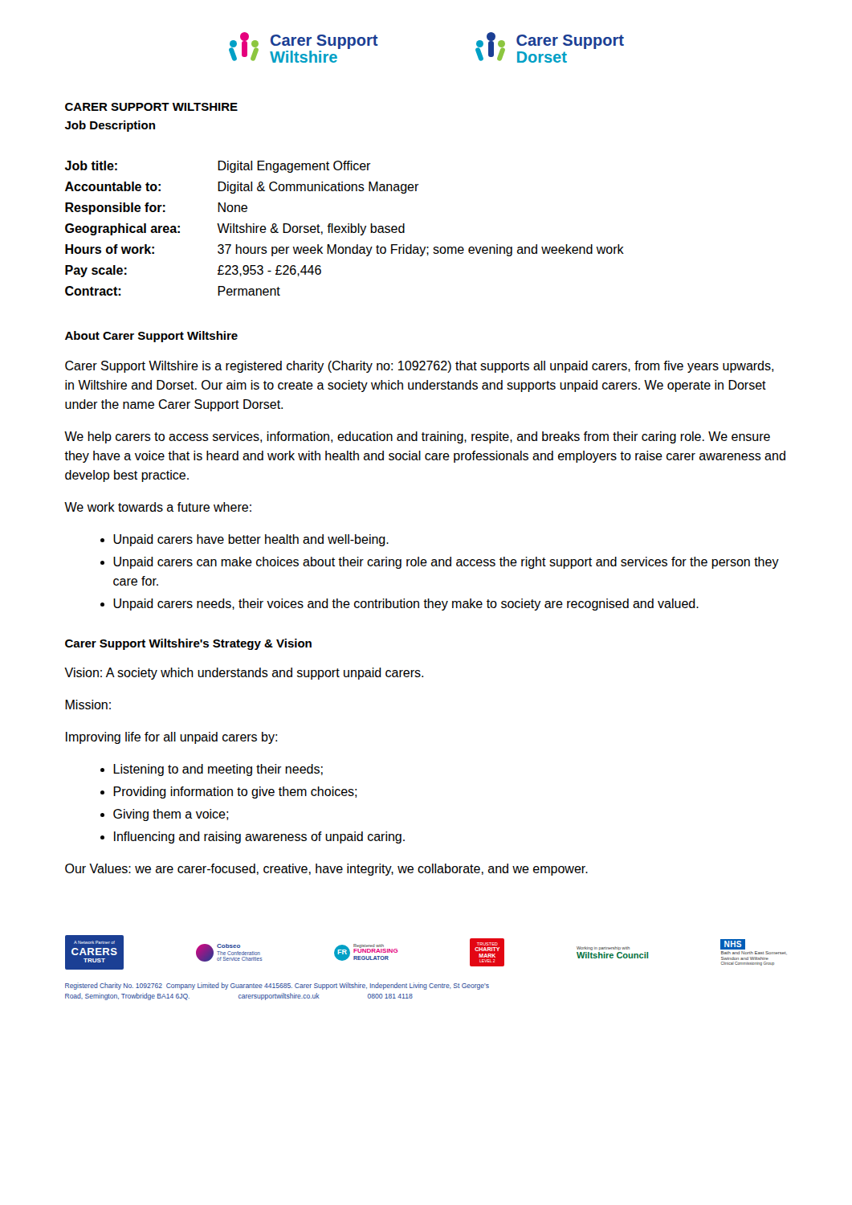Carer Support Wiltshire
Carer Support Dorset
CARER SUPPORT WILTSHIRE
Job Description
| Job title: | Digital Engagement Officer |
| Accountable to: | Digital & Communications Manager |
| Responsible for: | None |
| Geographical area: | Wiltshire & Dorset, flexibly based |
| Hours of work: | 37 hours per week Monday to Friday; some evening and weekend work |
| Pay scale: | £23,953 - £26,446 |
| Contract: | Permanent |
About Carer Support Wiltshire
Carer Support Wiltshire is a registered charity (Charity no: 1092762) that supports all unpaid carers, from five years upwards, in Wiltshire and Dorset. Our aim is to create a society which understands and supports unpaid carers. We operate in Dorset under the name Carer Support Dorset.
We help carers to access services, information, education and training, respite, and breaks from their caring role. We ensure they have a voice that is heard and work with health and social care professionals and employers to raise carer awareness and develop best practice.
We work towards a future where:
Unpaid carers have better health and well-being.
Unpaid carers can make choices about their caring role and access the right support and services for the person they care for.
Unpaid carers needs, their voices and the contribution they make to society are recognised and valued.
Carer Support Wiltshire's Strategy & Vision
Vision: A society which understands and support unpaid carers.
Mission:
Improving life for all unpaid carers by:
Listening to and meeting their needs;
Providing information to give them choices;
Giving them a voice;
Influencing and raising awareness of unpaid caring.
Our Values: we are carer-focused, creative, have integrity, we collaborate, and we empower.
A Network Partner of CARERS TRUST
Cobseo The Confederation
of Service Charities
FR
Registered with FUNDRAISING REGULATOR
TRUSTED CHARITY MARK LEVEL 2
Working in partnership with Wiltshire Council
NHS Bath and North East Somerset,
Swindon and Wiltshire Clinical Commissioning Group
Registered Charity No. 1092762 Company Limited by Guarantee 4415685. Carer Support Wiltshire, Independent Living Centre, St George's Road, Semington, Trowbridge BA14 6JQ. carersupportwiltshire.co.uk 0800 181 4118